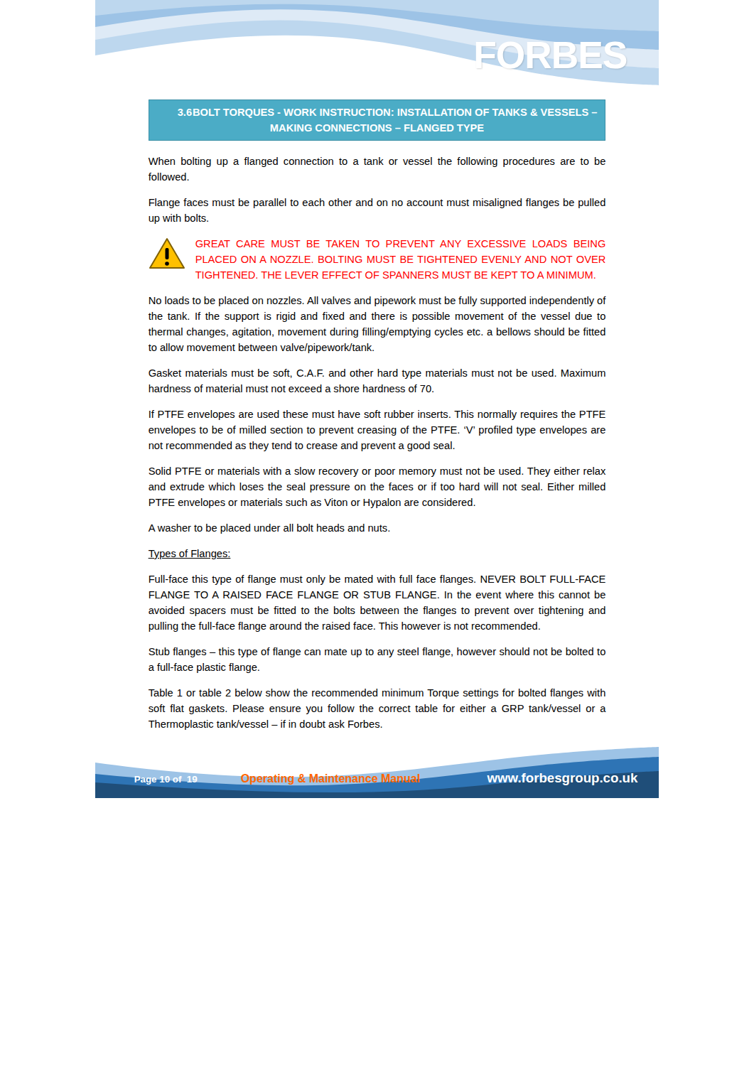FORBES
3.6 BOLT TORQUES - WORK INSTRUCTION: INSTALLATION OF TANKS & VESSELS – MAKING CONNECTIONS – FLANGED TYPE
When bolting up a flanged connection to a tank or vessel the following procedures are to be followed.
Flange faces must be parallel to each other and on no account must misaligned flanges be pulled up with bolts.
GREAT CARE MUST BE TAKEN TO PREVENT ANY EXCESSIVE LOADS BEING PLACED ON A NOZZLE. BOLTING MUST BE TIGHTENED EVENLY AND NOT OVER TIGHTENED. THE LEVER EFFECT OF SPANNERS MUST BE KEPT TO A MINIMUM.
No loads to be placed on nozzles. All valves and pipework must be fully supported independently of the tank. If the support is rigid and fixed and there is possible movement of the vessel due to thermal changes, agitation, movement during filling/emptying cycles etc. a bellows should be fitted to allow movement between valve/pipework/tank.
Gasket materials must be soft, C.A.F. and other hard type materials must not be used. Maximum hardness of material must not exceed a shore hardness of 70.
If PTFE envelopes are used these must have soft rubber inserts. This normally requires the PTFE envelopes to be of milled section to prevent creasing of the PTFE. ‘V’ profiled type envelopes are not recommended as they tend to crease and prevent a good seal.
Solid PTFE or materials with a slow recovery or poor memory must not be used. They either relax and extrude which loses the seal pressure on the faces or if too hard will not seal. Either milled PTFE envelopes or materials such as Viton or Hypalon are considered.
A washer to be placed under all bolt heads and nuts.
Types of Flanges:
Full-face this type of flange must only be mated with full face flanges. NEVER BOLT FULL-FACE FLANGE TO A RAISED FACE FLANGE OR STUB FLANGE. In the event where this cannot be avoided spacers must be fitted to the bolts between the flanges to prevent over tightening and pulling the full-face flange around the raised face. This however is not recommended.
Stub flanges – this type of flange can mate up to any steel flange, however should not be bolted to a full-face plastic flange.
Table 1 or table 2 below show the recommended minimum Torque settings for bolted flanges with soft flat gaskets. Please ensure you follow the correct table for either a GRP tank/vessel or a Thermoplastic tank/vessel – if in doubt ask Forbes.
Page 10 of 19
Operating & Maintenance Manual
www.forbesgroup.co.uk